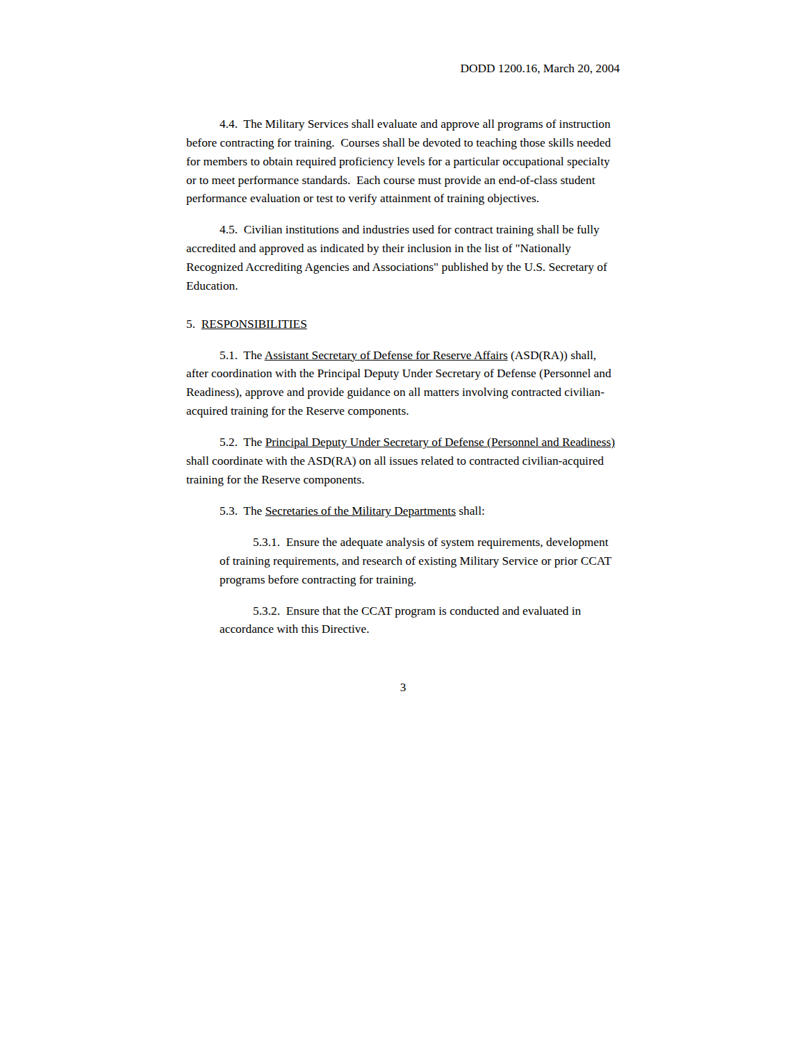DODD 1200.16, March 20, 2004
4.4. The Military Services shall evaluate and approve all programs of instruction before contracting for training. Courses shall be devoted to teaching those skills needed for members to obtain required proficiency levels for a particular occupational specialty or to meet performance standards. Each course must provide an end-of-class student performance evaluation or test to verify attainment of training objectives.
4.5. Civilian institutions and industries used for contract training shall be fully accredited and approved as indicated by their inclusion in the list of "Nationally Recognized Accrediting Agencies and Associations" published by the U.S. Secretary of Education.
5. RESPONSIBILITIES
5.1. The Assistant Secretary of Defense for Reserve Affairs (ASD(RA)) shall, after coordination with the Principal Deputy Under Secretary of Defense (Personnel and Readiness), approve and provide guidance on all matters involving contracted civilian-acquired training for the Reserve components.
5.2. The Principal Deputy Under Secretary of Defense (Personnel and Readiness) shall coordinate with the ASD(RA) on all issues related to contracted civilian-acquired training for the Reserve components.
5.3. The Secretaries of the Military Departments shall:
5.3.1. Ensure the adequate analysis of system requirements, development of training requirements, and research of existing Military Service or prior CCAT programs before contracting for training.
5.3.2. Ensure that the CCAT program is conducted and evaluated in accordance with this Directive.
3